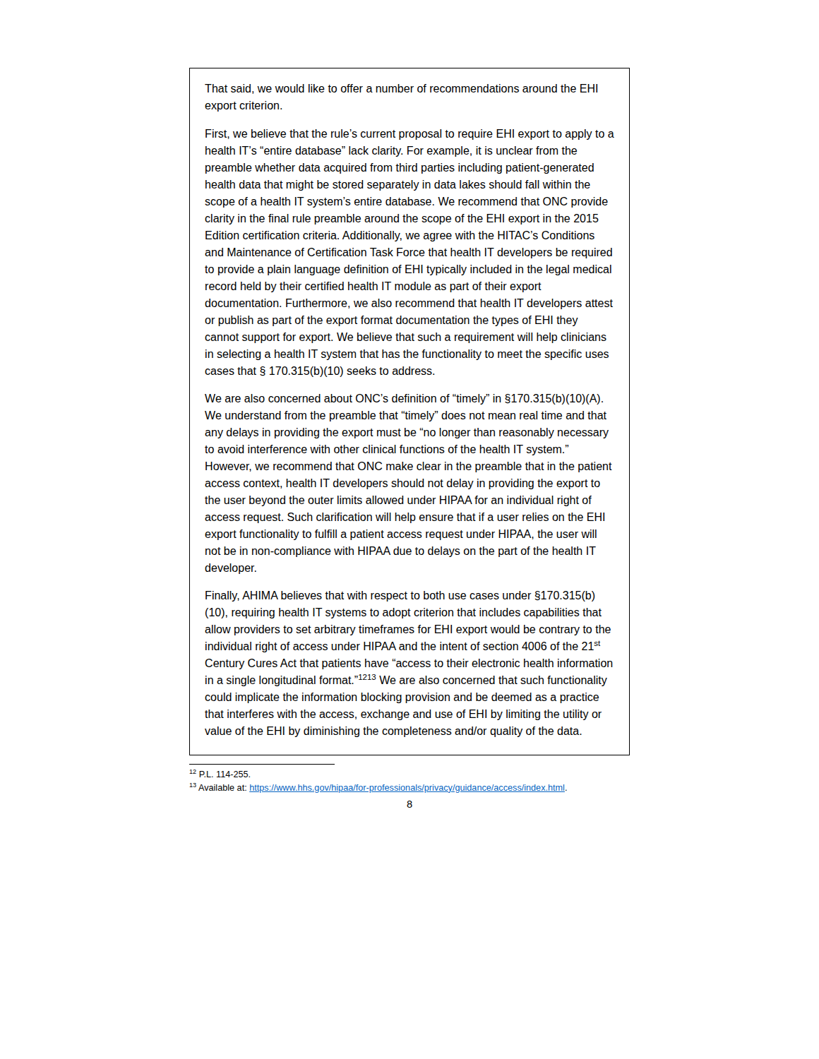That said, we would like to offer a number of recommendations around the EHI export criterion.
First, we believe that the rule’s current proposal to require EHI export to apply to a health IT’s “entire database” lack clarity. For example, it is unclear from the preamble whether data acquired from third parties including patient-generated health data that might be stored separately in data lakes should fall within the scope of a health IT system’s entire database. We recommend that ONC provide clarity in the final rule preamble around the scope of the EHI export in the 2015 Edition certification criteria. Additionally, we agree with the HITAC’s Conditions and Maintenance of Certification Task Force that health IT developers be required to provide a plain language definition of EHI typically included in the legal medical record held by their certified health IT module as part of their export documentation. Furthermore, we also recommend that health IT developers attest or publish as part of the export format documentation the types of EHI they cannot support for export. We believe that such a requirement will help clinicians in selecting a health IT system that has the functionality to meet the specific uses cases that § 170.315(b)(10) seeks to address.
We are also concerned about ONC’s definition of “timely” in §170.315(b)(10)(A). We understand from the preamble that “timely” does not mean real time and that any delays in providing the export must be “no longer than reasonably necessary to avoid interference with other clinical functions of the health IT system.” However, we recommend that ONC make clear in the preamble that in the patient access context, health IT developers should not delay in providing the export to the user beyond the outer limits allowed under HIPAA for an individual right of access request. Such clarification will help ensure that if a user relies on the EHI export functionality to fulfill a patient access request under HIPAA, the user will not be in non-compliance with HIPAA due to delays on the part of the health IT developer.
Finally, AHIMA believes that with respect to both use cases under §170.315(b)(10), requiring health IT systems to adopt criterion that includes capabilities that allow providers to set arbitrary timeframes for EHI export would be contrary to the individual right of access under HIPAA and the intent of section 4006 of the 21st Century Cures Act that patients have “access to their electronic health information in a single longitudinal format.”1213 We are also concerned that such functionality could implicate the information blocking provision and be deemed as a practice that interferes with the access, exchange and use of EHI by limiting the utility or value of the EHI by diminishing the completeness and/or quality of the data.
12 P.L. 114-255.
13 Available at: https://www.hhs.gov/hipaa/for-professionals/privacy/guidance/access/index.html.
8